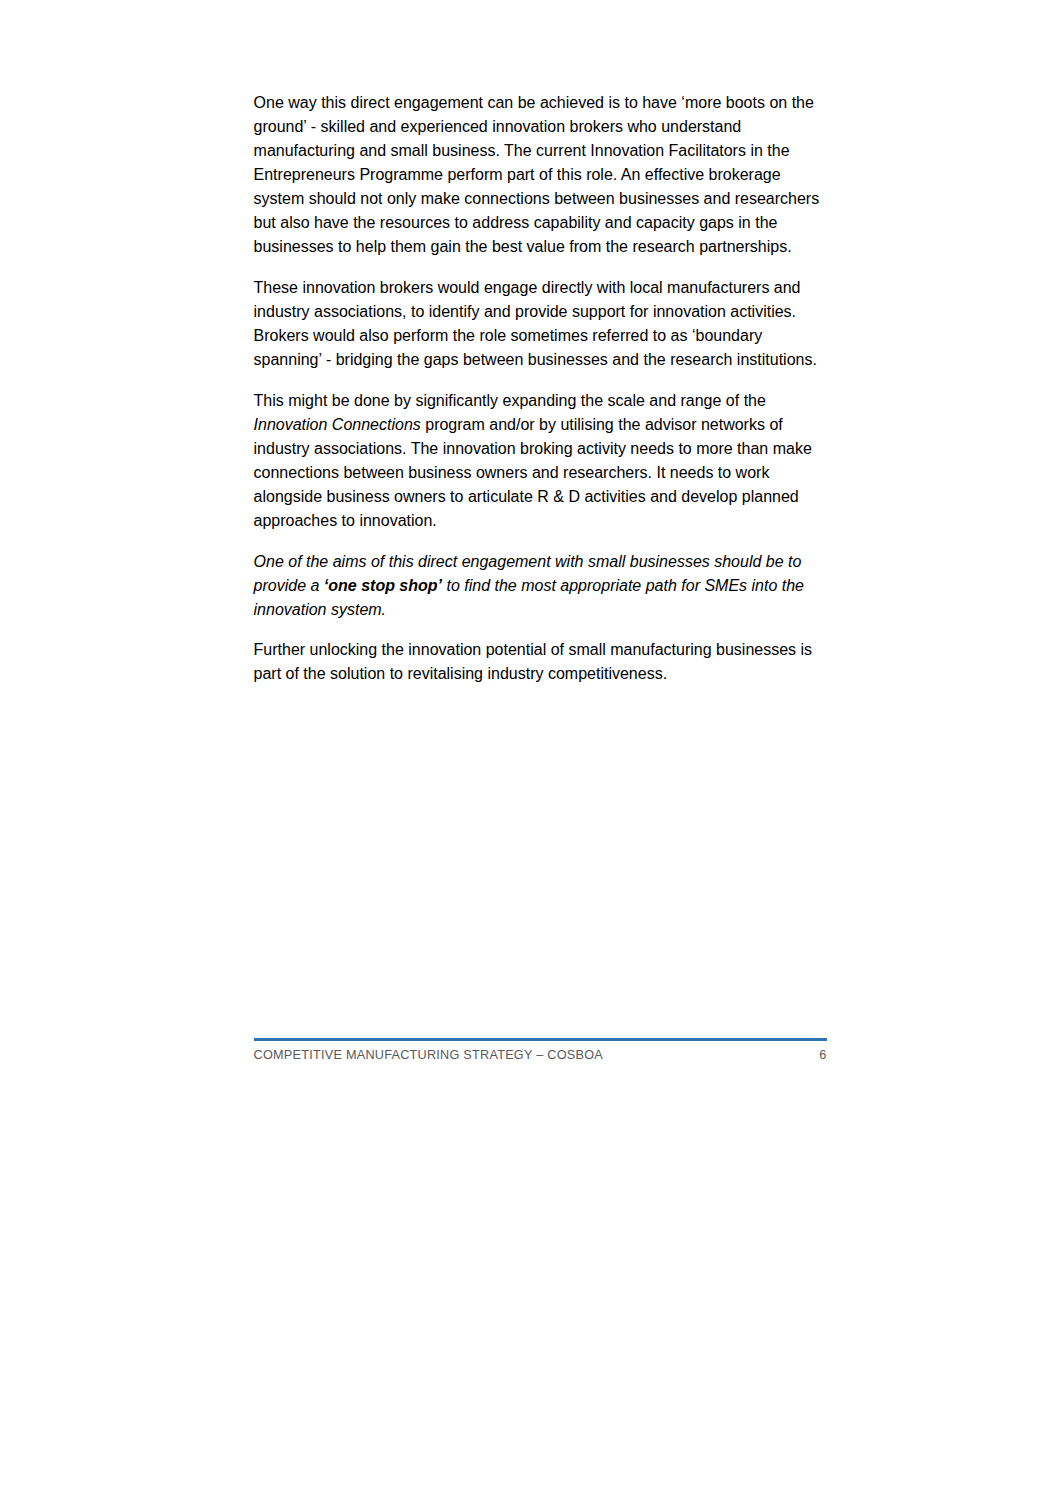One way this direct engagement can be achieved is to have ‘more boots on the ground’ - skilled and experienced innovation brokers who understand manufacturing and small business. The current Innovation Facilitators in the Entrepreneurs Programme perform part of this role. An effective brokerage system should not only make connections between businesses and researchers but also have the resources to address capability and capacity gaps in the businesses to help them gain the best value from the research partnerships.
These innovation brokers would engage directly with local manufacturers and industry associations, to identify and provide support for innovation activities. Brokers would also perform the role sometimes referred to as ‘boundary spanning’ - bridging the gaps between businesses and the research institutions.
This might be done by significantly expanding the scale and range of the Innovation Connections program and/or by utilising the advisor networks of industry associations. The innovation broking activity needs to more than make connections between business owners and researchers. It needs to work alongside business owners to articulate R & D activities and develop planned approaches to innovation.
One of the aims of this direct engagement with small businesses should be to provide a ‘one stop shop’ to find the most appropriate path for SMEs into the innovation system.
Further unlocking the innovation potential of small manufacturing businesses is part of the solution to revitalising industry competitiveness.
Competitive Manufacturing Strategy – COSBOA 6